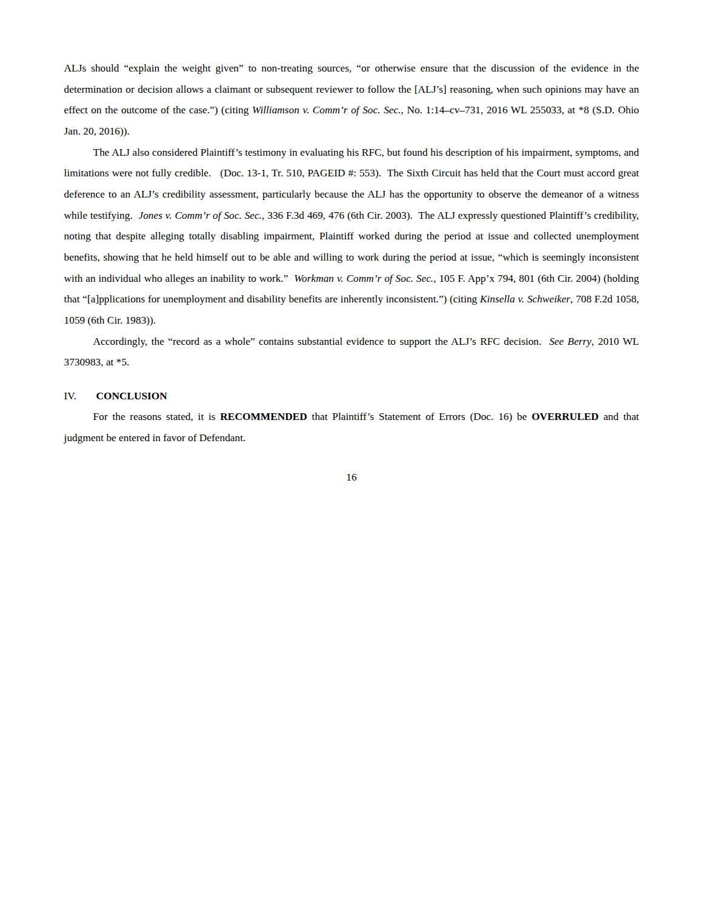ALJs should “explain the weight given” to non-treating sources, “or otherwise ensure that the discussion of the evidence in the determination or decision allows a claimant or subsequent reviewer to follow the [ALJ’s] reasoning, when such opinions may have an effect on the outcome of the case.”) (citing Williamson v. Comm’r of Soc. Sec., No. 1:14–cv–731, 2016 WL 255033, at *8 (S.D. Ohio Jan. 20, 2016)).
The ALJ also considered Plaintiff’s testimony in evaluating his RFC, but found his description of his impairment, symptoms, and limitations were not fully credible. (Doc. 13-1, Tr. 510, PAGEID #: 553). The Sixth Circuit has held that the Court must accord great deference to an ALJ’s credibility assessment, particularly because the ALJ has the opportunity to observe the demeanor of a witness while testifying. Jones v. Comm’r of Soc. Sec., 336 F.3d 469, 476 (6th Cir. 2003). The ALJ expressly questioned Plaintiff’s credibility, noting that despite alleging totally disabling impairment, Plaintiff worked during the period at issue and collected unemployment benefits, showing that he held himself out to be able and willing to work during the period at issue, “which is seemingly inconsistent with an individual who alleges an inability to work.” Workman v. Comm’r of Soc. Sec., 105 F. App’x 794, 801 (6th Cir. 2004) (holding that “[a]pplications for unemployment and disability benefits are inherently inconsistent.”) (citing Kinsella v. Schweiker, 708 F.2d 1058, 1059 (6th Cir. 1983)).
Accordingly, the “record as a whole” contains substantial evidence to support the ALJ’s RFC decision. See Berry, 2010 WL 3730983, at *5.
IV. CONCLUSION
For the reasons stated, it is RECOMMENDED that Plaintiff’s Statement of Errors (Doc. 16) be OVERRULED and that judgment be entered in favor of Defendant.
16